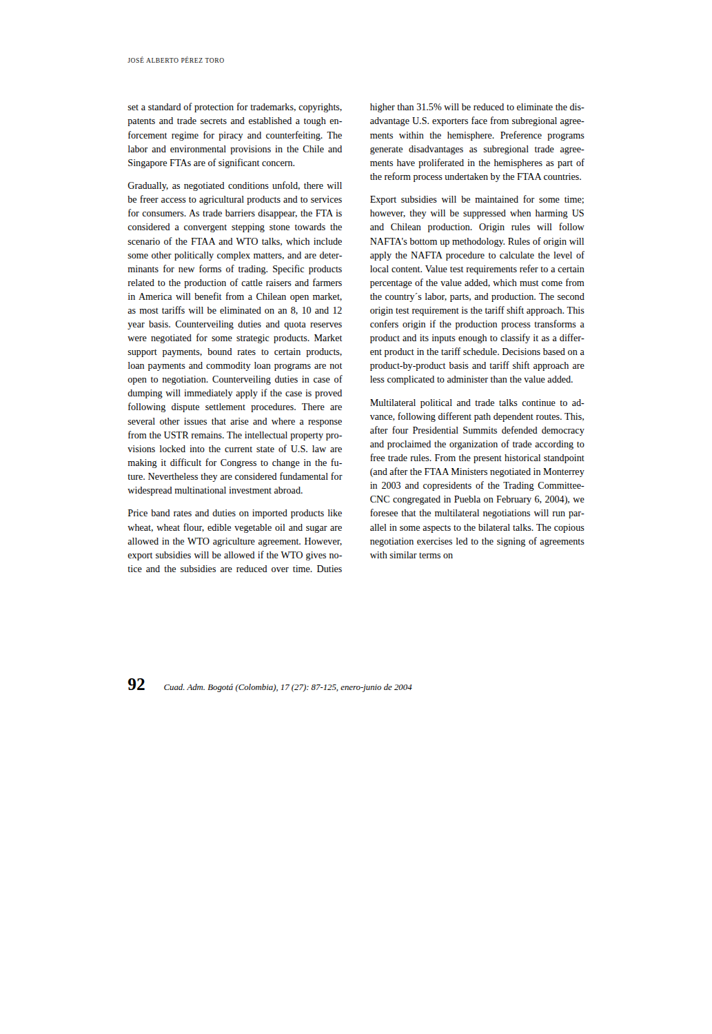JOSÉ ALBERTO PÉREZ TORO
set a standard of protection for trademarks, copyrights, patents and trade secrets and established a tough enforcement regime for piracy and counterfeiting. The labor and environmental provisions in the Chile and Singapore FTAs are of significant concern.
Gradually, as negotiated conditions unfold, there will be freer access to agricultural products and to services for consumers. As trade barriers disappear, the FTA is considered a convergent stepping stone towards the scenario of the FTAA and WTO talks, which include some other politically complex matters, and are determinants for new forms of trading. Specific products related to the production of cattle raisers and farmers in America will benefit from a Chilean open market, as most tariffs will be eliminated on an 8, 10 and 12 year basis. Counterveiling duties and quota reserves were negotiated for some strategic products. Market support payments, bound rates to certain products, loan payments and commodity loan programs are not open to negotiation. Counterveiling duties in case of dumping will immediately apply if the case is proved following dispute settlement procedures. There are several other issues that arise and where a response from the USTR remains. The intellectual property provisions locked into the current state of U.S. law are making it difficult for Congress to change in the future. Nevertheless they are considered fundamental for widespread multinational investment abroad.
Price band rates and duties on imported products like wheat, wheat flour, edible vegetable oil and sugar are allowed in the WTO agriculture agreement. However, export subsidies will be allowed if the WTO gives notice and the subsidies are reduced over time. Duties higher than 31.5% will be reduced to eliminate the disadvantage U.S. exporters face from subregional agreements within the hemisphere. Preference programs generate disadvantages as subregional trade agreements have proliferated in the hemispheres as part of the reform process undertaken by the FTAA countries.
Export subsidies will be maintained for some time; however, they will be suppressed when harming US and Chilean production. Origin rules will follow NAFTA's bottom up methodology. Rules of origin will apply the NAFTA procedure to calculate the level of local content. Value test requirements refer to a certain percentage of the value added, which must come from the country´s labor, parts, and production. The second origin test requirement is the tariff shift approach. This confers origin if the production process transforms a product and its inputs enough to classify it as a different product in the tariff schedule. Decisions based on a product-by-product basis and tariff shift approach are less complicated to administer than the value added.
Multilateral political and trade talks continue to advance, following different path dependent routes. This, after four Presidential Summits defended democracy and proclaimed the organization of trade according to free trade rules. From the present historical standpoint (and after the FTAA Ministers negotiated in Monterrey in 2003 and copresidents of the Trading Committee-CNC congregated in Puebla on February 6, 2004), we foresee that the multilateral negotiations will run parallel in some aspects to the bilateral talks. The copious negotiation exercises led to the signing of agreements with similar terms on
92
Cuad. Adm. Bogotá (Colombia), 17 (27): 87-125, enero-junio de 2004